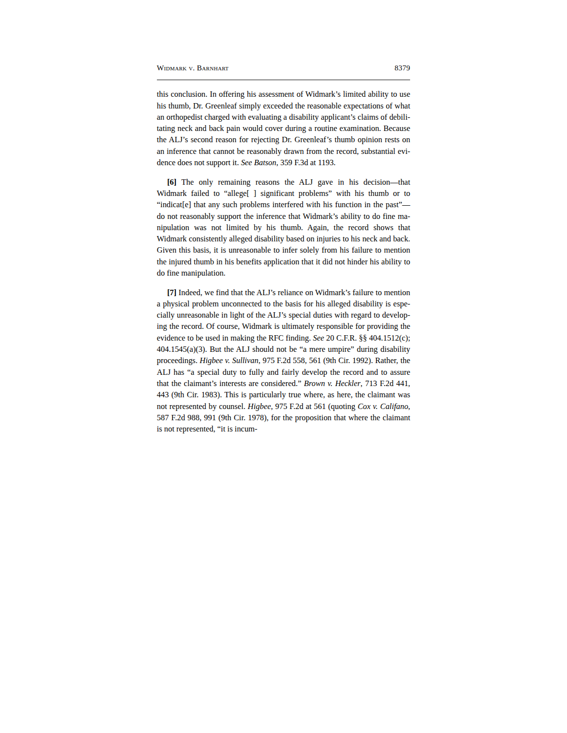Widmark v. Barnhart 8379
this conclusion. In offering his assessment of Widmark’s limited ability to use his thumb, Dr. Greenleaf simply exceeded the reasonable expectations of what an orthopedist charged with evaluating a disability applicant’s claims of debilitating neck and back pain would cover during a routine examination. Because the ALJ’s second reason for rejecting Dr. Greenleaf’s thumb opinion rests on an inference that cannot be reasonably drawn from the record, substantial evidence does not support it. See Batson, 359 F.3d at 1193.
[6] The only remaining reasons the ALJ gave in his decision—that Widmark failed to “allege[ ] significant problems” with his thumb or to “indicat[e] that any such problems interfered with his function in the past”—do not reasonably support the inference that Widmark’s ability to do fine manipulation was not limited by his thumb. Again, the record shows that Widmark consistently alleged disability based on injuries to his neck and back. Given this basis, it is unreasonable to infer solely from his failure to mention the injured thumb in his benefits application that it did not hinder his ability to do fine manipulation.
[7] Indeed, we find that the ALJ’s reliance on Widmark’s failure to mention a physical problem unconnected to the basis for his alleged disability is especially unreasonable in light of the ALJ’s special duties with regard to developing the record. Of course, Widmark is ultimately responsible for providing the evidence to be used in making the RFC finding. See 20 C.F.R. §§ 404.1512(c); 404.1545(a)(3). But the ALJ should not be “a mere umpire” during disability proceedings. Higbee v. Sullivan, 975 F.2d 558, 561 (9th Cir. 1992). Rather, the ALJ has “a special duty to fully and fairly develop the record and to assure that the claimant’s interests are considered.” Brown v. Heckler, 713 F.2d 441, 443 (9th Cir. 1983). This is particularly true where, as here, the claimant was not represented by counsel. Higbee, 975 F.2d at 561 (quoting Cox v. Califano, 587 F.2d 988, 991 (9th Cir. 1978), for the proposition that where the claimant is not represented, “it is incum-